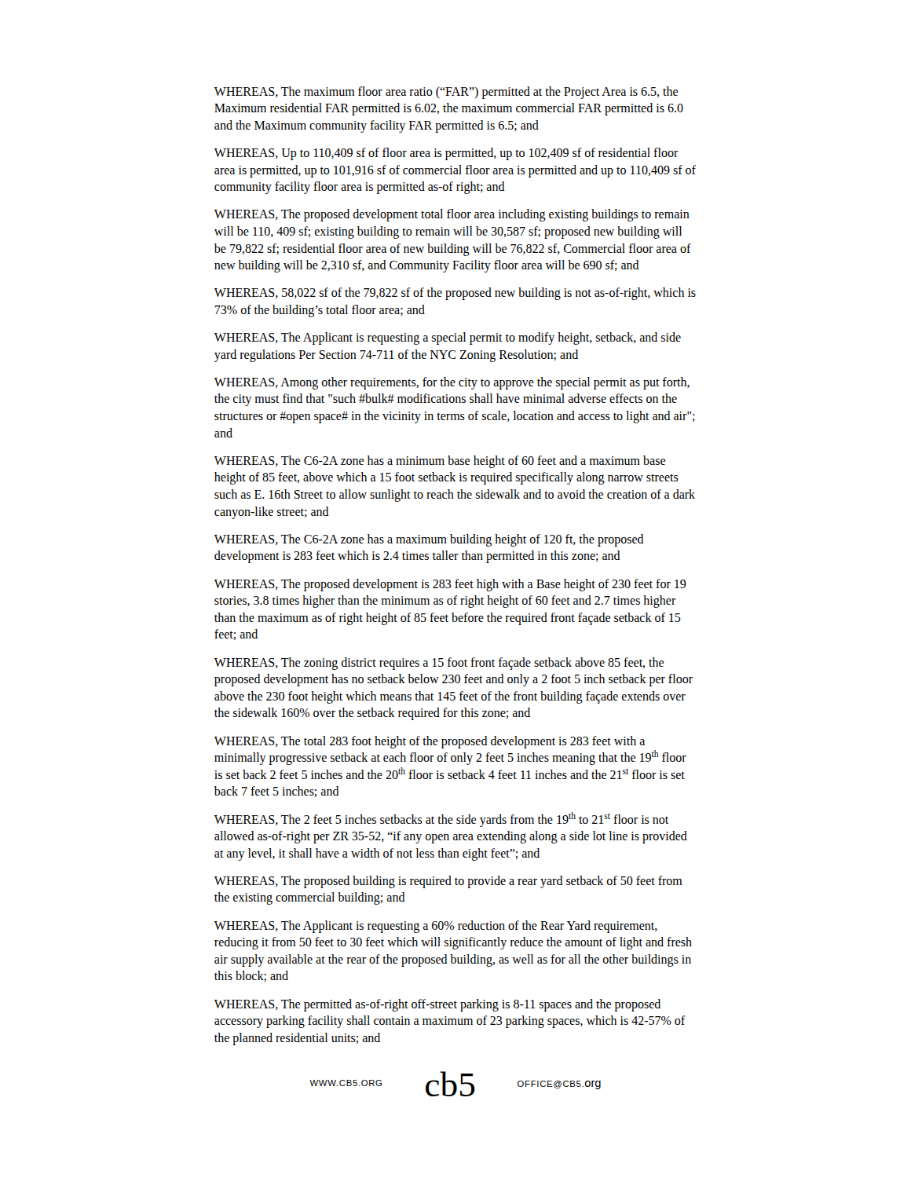WHEREAS, The maximum floor area ratio (“FAR”) permitted at the Project Area is 6.5, the Maximum residential FAR permitted is 6.02, the maximum commercial FAR permitted is 6.0 and the Maximum community facility FAR permitted is 6.5; and
WHEREAS, Up to 110,409 sf of floor area is permitted, up to 102,409 sf of residential floor area is permitted, up to 101,916 sf of commercial floor area is permitted and up to 110,409 sf of community facility floor area is permitted as-of right; and
WHEREAS, The proposed development total floor area including existing buildings to remain will be 110, 409 sf; existing building to remain will be 30,587 sf; proposed new building will be 79,822 sf; residential floor area of new building will be 76,822 sf, Commercial floor area of new building will be 2,310 sf, and Community Facility floor area will be 690 sf; and
WHEREAS, 58,022 sf of the 79,822 sf of the proposed new building is not as-of-right, which is 73% of the building’s total floor area; and
WHEREAS, The Applicant is requesting a special permit to modify height, setback, and side yard regulations Per Section 74-711 of the NYC Zoning Resolution; and
WHEREAS, Among other requirements, for the city to approve the special permit as put forth, the city must find that "such #bulk# modifications shall have minimal adverse effects on the structures or #open space# in the vicinity in terms of scale, location and access to light and air"; and
WHEREAS, The C6-2A zone has a minimum base height of 60 feet and a maximum base height of 85 feet, above which a 15 foot setback is required specifically along narrow streets such as E. 16th Street to allow sunlight to reach the sidewalk and to avoid the creation of a dark canyon-like street; and
WHEREAS, The C6-2A zone has a maximum building height of 120 ft, the proposed development is 283 feet which is 2.4 times taller than permitted in this zone; and
WHEREAS, The proposed development is 283 feet high with a Base height of 230 feet for 19 stories, 3.8 times higher than the minimum as of right height of 60 feet and 2.7 times higher than the maximum as of right height of 85 feet before the required front façade setback of 15 feet; and
WHEREAS, The zoning district requires a 15 foot front façade setback above 85 feet, the proposed development has no setback below 230 feet and only a 2 foot 5 inch setback per floor above the 230 foot height which means that 145 feet of the front building façade extends over the sidewalk 160% over the setback required for this zone; and
WHEREAS, The total 283 foot height of the proposed development is 283 feet with a minimally progressive setback at each floor of only 2 feet 5 inches meaning that the 19th floor is set back 2 feet 5 inches and the 20th floor is setback 4 feet 11 inches and the 21st floor is set back 7 feet 5 inches; and
WHEREAS, The 2 feet 5 inches setbacks at the side yards from the 19th to 21st floor is not allowed as-of-right per ZR 35-52, “if any open area extending along a side lot line is provided at any level, it shall have a width of not less than eight feet”; and
WHEREAS, The proposed building is required to provide a rear yard setback of 50 feet from the existing commercial building; and
WHEREAS, The Applicant is requesting a 60% reduction of the Rear Yard requirement, reducing it from 50 feet to 30 feet which will significantly reduce the amount of light and fresh air supply available at the rear of the proposed building, as well as for all the other buildings in this block; and
WHEREAS, The permitted as-of-right off-street parking is 8-11 spaces and the proposed accessory parking facility shall contain a maximum of 23 parking spaces, which is 42-57% of the planned residential units; and
WWW.CB5.ORG cb5 OFFICE@CB5.org